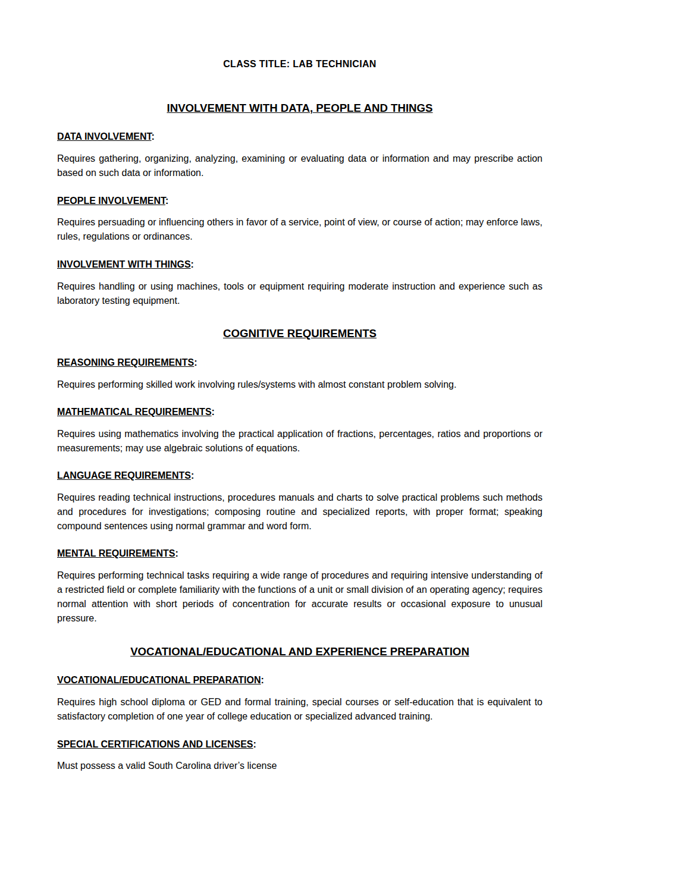CLASS TITLE: LAB TECHNICIAN
INVOLVEMENT WITH DATA, PEOPLE AND THINGS
DATA INVOLVEMENT:
Requires gathering, organizing, analyzing, examining or evaluating data or information and may prescribe action based on such data or information.
PEOPLE INVOLVEMENT:
Requires persuading or influencing others in favor of a service, point of view, or course of action; may enforce laws, rules, regulations or ordinances.
INVOLVEMENT WITH THINGS:
Requires handling or using machines, tools or equipment requiring moderate instruction and experience such as laboratory testing equipment.
COGNITIVE REQUIREMENTS
REASONING REQUIREMENTS:
Requires performing skilled work involving rules/systems with almost constant problem solving.
MATHEMATICAL REQUIREMENTS:
Requires using mathematics involving the practical application of fractions, percentages, ratios and proportions or measurements; may use algebraic solutions of equations.
LANGUAGE REQUIREMENTS:
Requires reading technical instructions, procedures manuals and charts to solve practical problems such methods and procedures for investigations; composing routine and specialized reports, with proper format; speaking compound sentences using normal grammar and word form.
MENTAL REQUIREMENTS:
Requires performing technical tasks requiring a wide range of procedures and requiring intensive understanding of a restricted field or complete familiarity with the functions of a unit or small division of an operating agency; requires normal attention with short periods of concentration for accurate results or occasional exposure to unusual pressure.
VOCATIONAL/EDUCATIONAL AND EXPERIENCE PREPARATION
VOCATIONAL/EDUCATIONAL PREPARATION:
Requires high school diploma or GED and formal training, special courses or self-education that is equivalent to satisfactory completion of one year of college education or specialized advanced training.
SPECIAL CERTIFICATIONS AND LICENSES:
Must possess a valid South Carolina driver’s license